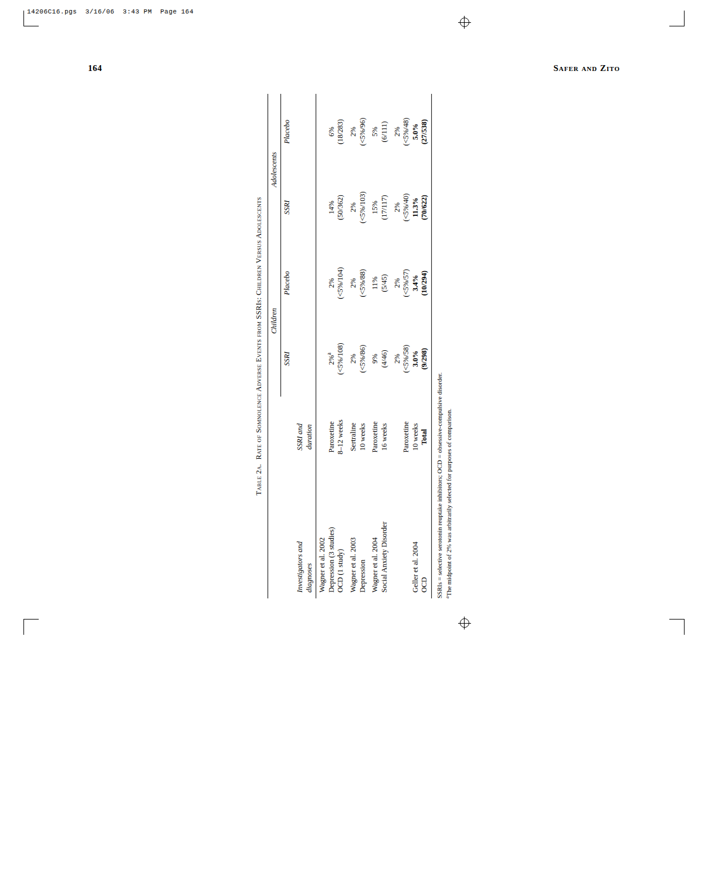14206C16.pgs 3/16/06 3:43 PM Page 164
164 Safer and Zito
Table 2a. Rate of Somnolence Adverse Events from SSRIs: Children Versus Adolescents
| | | Children | Adolescents |
| --- | --- | --- | --- |
| SSRI | Placebo | SSRI | Placebo |
| Investigators and diagnoses | SSRI and duration | | | | |
| Wagner et al. 2002 Depression (3 studies) OCD (1 study) | Paroxetine 8–12 weeks | 2% a (<5%/108) | 2% (<5%/104) | 14% (50/362) | 6% (18/283) |
| Wagner et al. 2003 Depression | Sertraline 10 weeks | 2% (<5%/86) | 2% (<5%/88) | 2% (<5%/103) | 2% (<5%/96) |
| Wagner et al. 2004 Social Anxiety Disorder | Paroxetine 16 weeks | 9% (4/46) | 11% (5/45) | 15% (17/117) | 5% (6/111) |
| Geller et al. 2004 OCD | Paroxetine 10 weeks Total | 2% (<5%/58) 3.0% (9/298) | 2% (<5%/57) 3.4% (10/294) | 2% (<5%/40) 11.3% (70/622) | 2% (<5%/48) 5.0% (27/538) |
SSRIs = selective serotonin reuptake inhibitors; OCD = obsessive-compulsive disorder.
aThe midpoint of 2% was arbitrarily selected for purposes of comparison.